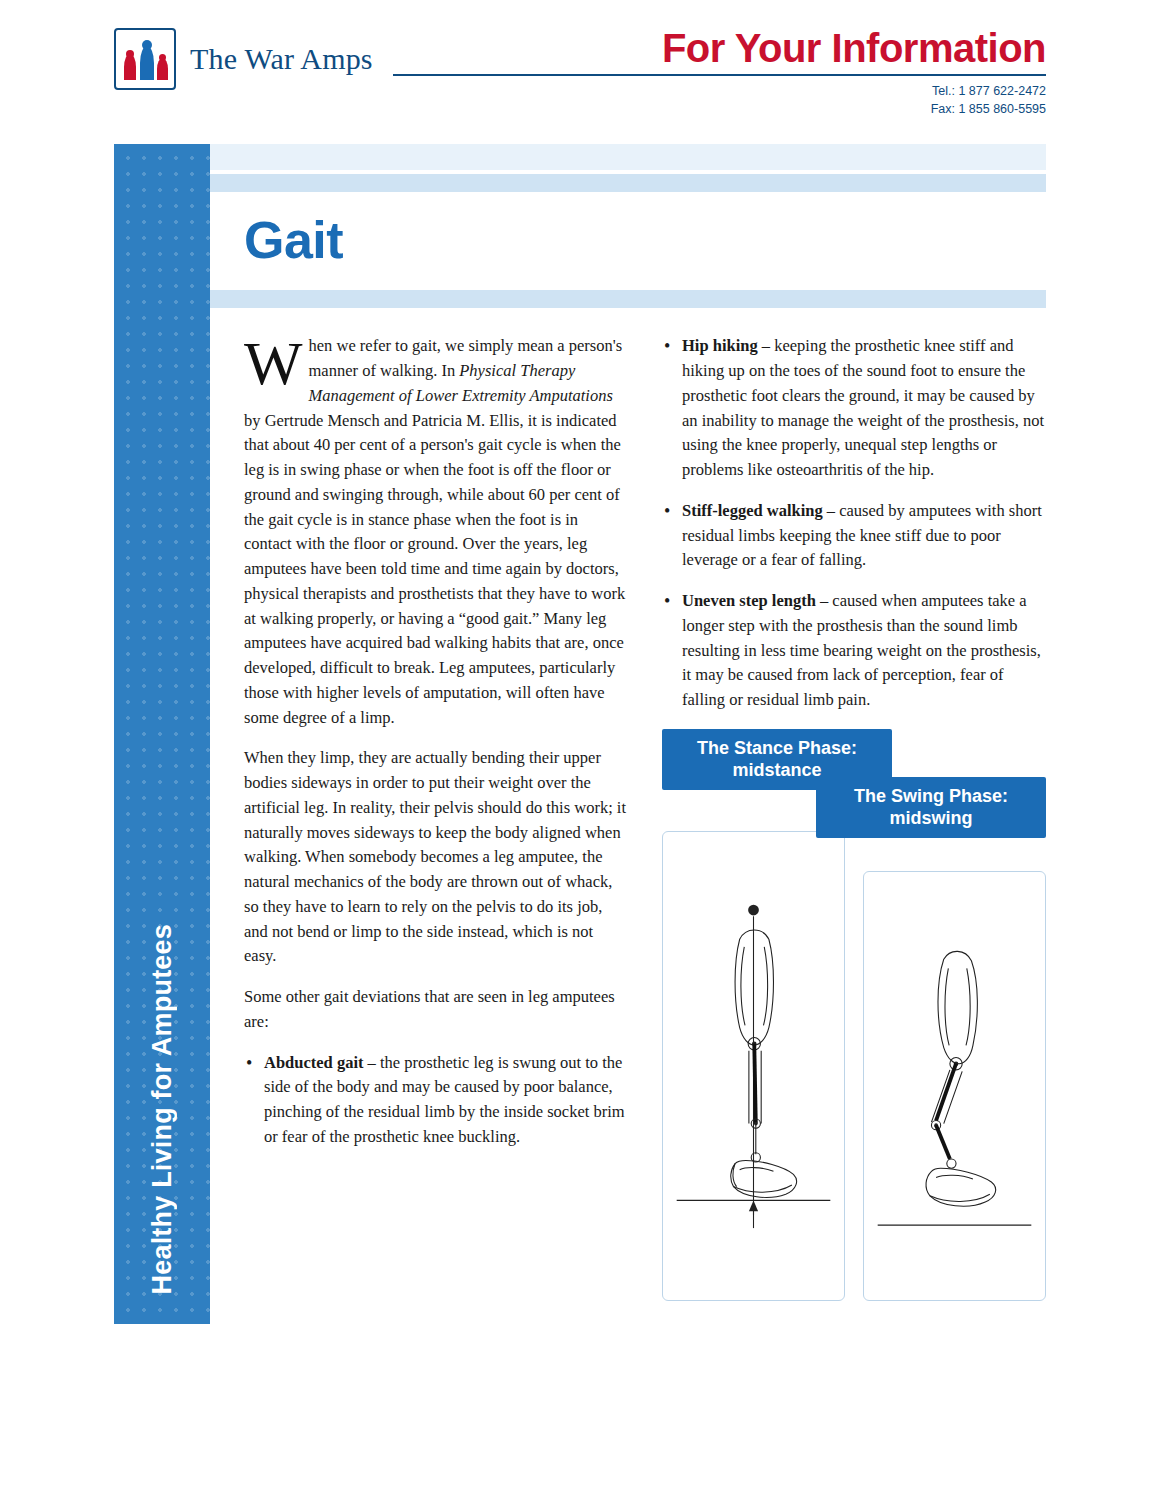The War Amps
For Your Information
Tel.: 1 877 622-2472
Fax: 1 855 860-5595
Healthy Living for Amputees
Gait
When we refer to gait, we simply mean a person's manner of walking. In Physical Therapy Management of Lower Extremity Amputations by Gertrude Mensch and Patricia M. Ellis, it is indicated that about 40 per cent of a person's gait cycle is when the leg is in swing phase or when the foot is off the floor or ground and swinging through, while about 60 per cent of the gait cycle is in stance phase when the foot is in contact with the floor or ground. Over the years, leg amputees have been told time and time again by doctors, physical therapists and prosthetists that they have to work at walking properly, or having a “good gait.” Many leg amputees have acquired bad walking habits that are, once developed, difficult to break. Leg amputees, particularly those with higher levels of amputation, will often have some degree of a limp.
When they limp, they are actually bending their upper bodies sideways in order to put their weight over the artificial leg. In reality, their pelvis should do this work; it naturally moves sideways to keep the body aligned when walking. When somebody becomes a leg amputee, the natural mechanics of the body are thrown out of whack, so they have to learn to rely on the pelvis to do its job, and not bend or limp to the side instead, which is not easy.
Some other gait deviations that are seen in leg amputees are:
Abducted gait – the prosthetic leg is swung out to the side of the body and may be caused by poor balance, pinching of the residual limb by the inside socket brim or fear of the prosthetic knee buckling.
Hip hiking – keeping the prosthetic knee stiff and hiking up on the toes of the sound foot to ensure the prosthetic foot clears the ground, it may be caused by an inability to manage the weight of the prosthesis, not using the knee properly, unequal step lengths or problems like osteoarthritis of the hip.
Stiff-legged walking – caused by amputees with short residual limbs keeping the knee stiff due to poor leverage or a fear of falling.
Uneven step length – caused when amputees take a longer step with the prosthesis than the sound limb resulting in less time bearing weight on the prosthesis, it may be caused from lack of perception, fear of falling or residual limb pain.
The Stance Phase:
midstance
The Swing Phase:
midswing